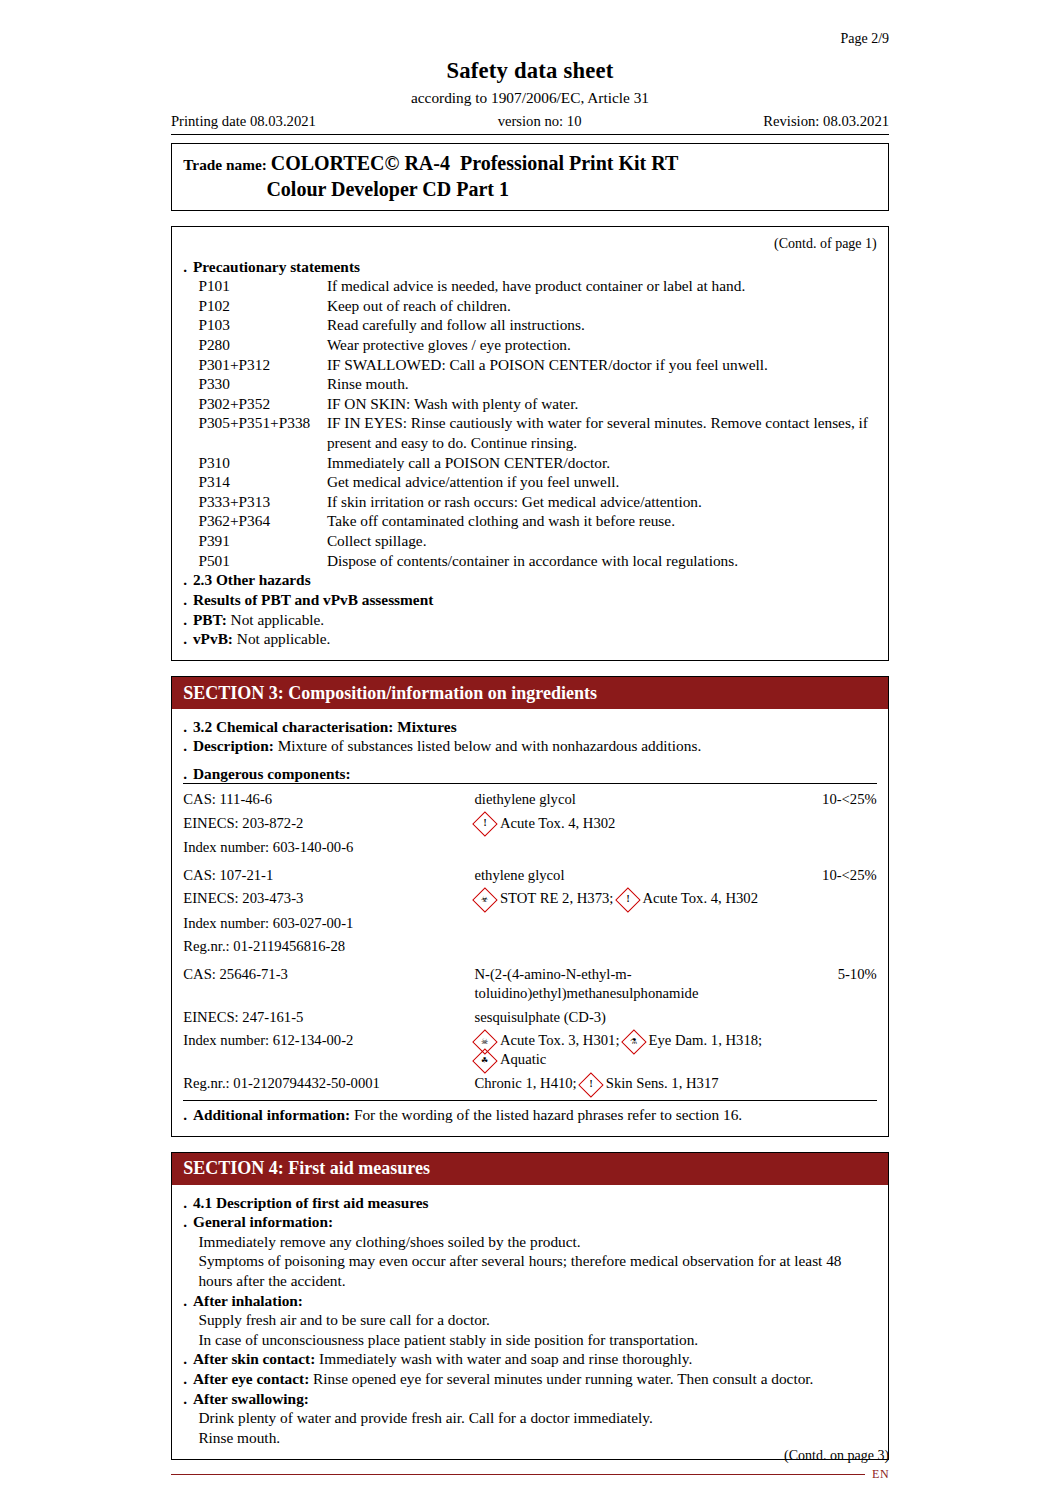Page 2/9
Safety data sheet
according to 1907/2006/EC, Article 31
Printing date 08.03.2021 version no: 10 Revision: 08.03.2021
Trade name: COLORTEC© RA-4 Professional Print Kit RT Colour Developer CD Part 1
(Contd. of page 1)
. Precautionary statements
P101
If medical advice is needed, have product container or label at hand.
P102
Keep out of reach of children.
P103
Read carefully and follow all instructions.
P280
Wear protective gloves / eye protection.
P301+P312
IF SWALLOWED: Call a POISON CENTER/doctor if you feel unwell.
P330
Rinse mouth.
P302+P352
IF ON SKIN: Wash with plenty of water.
P305+P351+P338
IF IN EYES: Rinse cautiously with water for several minutes. Remove contact lenses, if present and easy to do. Continue rinsing.
P310
Immediately call a POISON CENTER/doctor.
P314
Get medical advice/attention if you feel unwell.
P333+P313
If skin irritation or rash occurs: Get medical advice/attention.
P362+P364
Take off contaminated clothing and wash it before reuse.
P391
Collect spillage.
P501
Dispose of contents/container in accordance with local regulations.
. 2.3 Other hazards
. Results of PBT and vPvB assessment
. PBT: Not applicable.
. vPvB: Not applicable.
SECTION 3: Composition/information on ingredients
. 3.2 Chemical characterisation: Mixtures
. Description: Mixture of substances listed below and with nonhazardous additions.
. Dangerous components:
| CAS: 111-46-6 | diethylene glycol | 10-<25% |
| EINECS: 203-872-2 | ! Acute Tox. 4, H302 | |
| Index number: 603-140-00-6 | | |
| CAS: 107-21-1 | ethylene glycol | 10-<25% |
| EINECS: 203-473-3 | ☣ STOT RE 2, H373; ! Acute Tox. 4, H302 | |
| Index number: 603-027-00-1 | | |
| Reg.nr.: 01-2119456816-28 | | |
| CAS: 25646-71-3 | N-(2-(4-amino-N-ethyl-m-toluidino)ethyl)methanesulphonamide | 5-10% |
| EINECS: 247-161-5 | sesquisulphate (CD-3) | |
| Index number: 612-134-00-2 | ☠ Acute Tox. 3, H301; ⚗ Eye Dam. 1, H318; ☘ Aquatic | |
| Reg.nr.: 01-2120794432-50-0001 | Chronic 1, H410; ! Skin Sens. 1, H317 | |
. Additional information: For the wording of the listed hazard phrases refer to section 16.
SECTION 4: First aid measures
. 4.1 Description of first aid measures
. General information:
Immediately remove any clothing/shoes soiled by the product.
Symptoms of poisoning may even occur after several hours; therefore medical observation for at least 48 hours after the accident.
. After inhalation:
Supply fresh air and to be sure call for a doctor.
In case of unconsciousness place patient stably in side position for transportation.
. After skin contact: Immediately wash with water and soap and rinse thoroughly.
. After eye contact: Rinse opened eye for several minutes under running water. Then consult a doctor.
. After swallowing:
Drink plenty of water and provide fresh air. Call for a doctor immediately.
Rinse mouth.
(Contd. on page 3)
EN